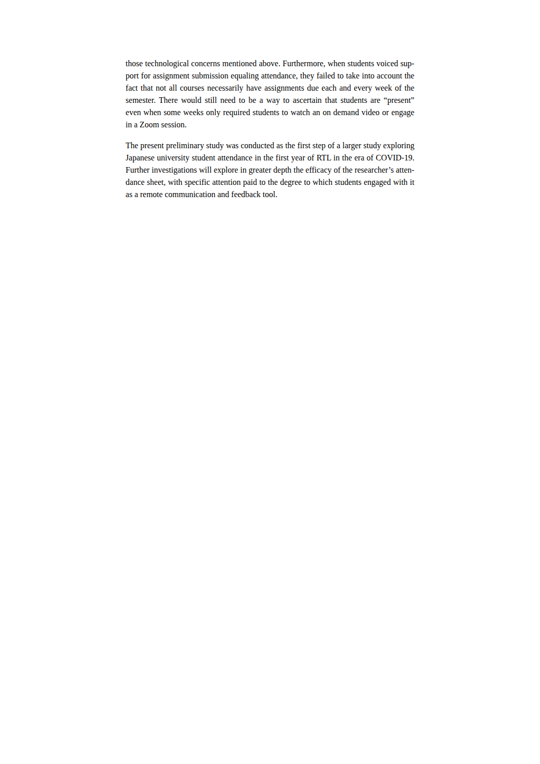those technological concerns mentioned above. Furthermore, when students voiced support for assignment submission equaling attendance, they failed to take into account the fact that not all courses necessarily have assignments due each and every week of the semester. There would still need to be a way to ascertain that students are “present” even when some weeks only required students to watch an on demand video or engage in a Zoom session.
The present preliminary study was conducted as the first step of a larger study exploring Japanese university student attendance in the first year of RTL in the era of COVID-19. Further investigations will explore in greater depth the efficacy of the researcher’s attendance sheet, with specific attention paid to the degree to which students engaged with it as a remote communication and feedback tool.